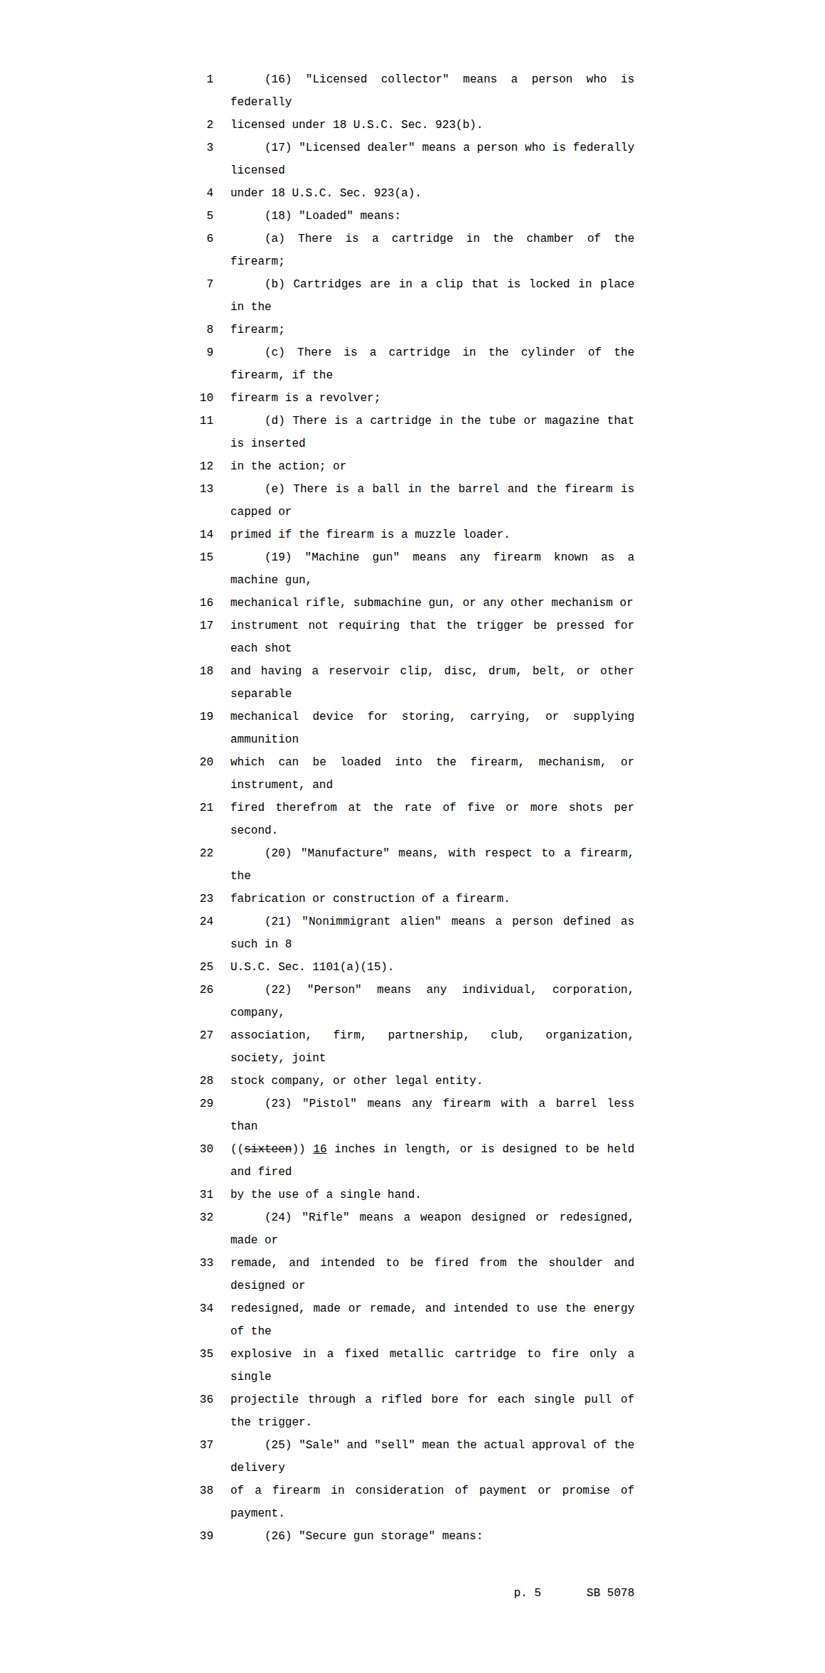(16) "Licensed collector" means a person who is federally
licensed under 18 U.S.C. Sec. 923(b).
(17) "Licensed dealer" means a person who is federally licensed
under 18 U.S.C. Sec. 923(a).
(18) "Loaded" means:
(a) There is a cartridge in the chamber of the firearm;
(b) Cartridges are in a clip that is locked in place in the
firearm;
(c) There is a cartridge in the cylinder of the firearm, if the
firearm is a revolver;
(d) There is a cartridge in the tube or magazine that is inserted
in the action; or
(e) There is a ball in the barrel and the firearm is capped or
primed if the firearm is a muzzle loader.
(19) "Machine gun" means any firearm known as a machine gun,
mechanical rifle, submachine gun, or any other mechanism or
instrument not requiring that the trigger be pressed for each shot
and having a reservoir clip, disc, drum, belt, or other separable
mechanical device for storing, carrying, or supplying ammunition
which can be loaded into the firearm, mechanism, or instrument, and
fired therefrom at the rate of five or more shots per second.
(20) "Manufacture" means, with respect to a firearm, the
fabrication or construction of a firearm.
(21) "Nonimmigrant alien" means a person defined as such in 8
U.S.C. Sec. 1101(a)(15).
(22) "Person" means any individual, corporation, company,
association, firm, partnership, club, organization, society, joint
stock company, or other legal entity.
(23) "Pistol" means any firearm with a barrel less than
((sixteen)) 16 inches in length, or is designed to be held and fired
by the use of a single hand.
(24) "Rifle" means a weapon designed or redesigned, made or
remade, and intended to be fired from the shoulder and designed or
redesigned, made or remade, and intended to use the energy of the
explosive in a fixed metallic cartridge to fire only a single
projectile through a rifled bore for each single pull of the trigger.
(25) "Sale" and "sell" mean the actual approval of the delivery
of a firearm in consideration of payment or promise of payment.
(26) "Secure gun storage" means:
p. 5 SB 5078